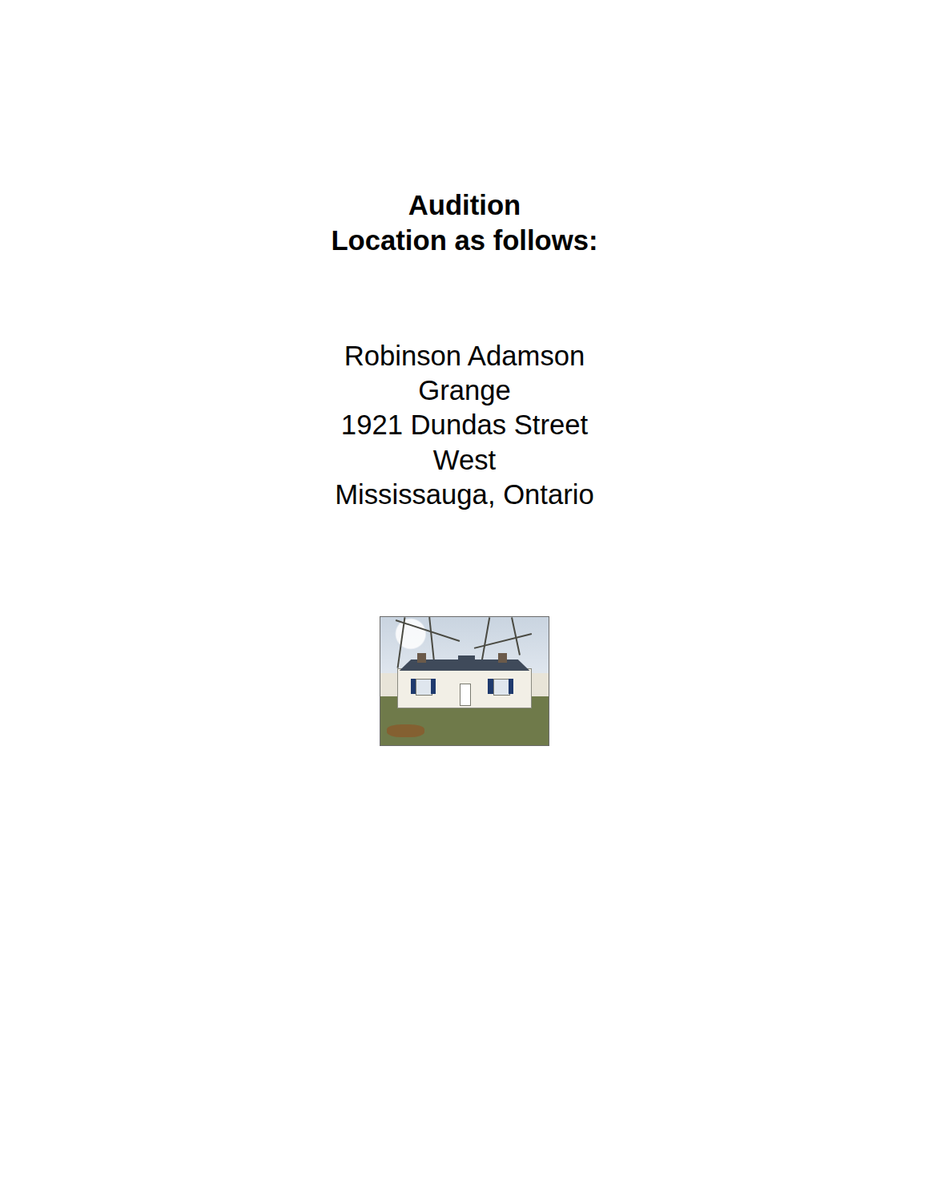Audition
Location as follows:
Robinson Adamson
Grange
1921 Dundas Street
West
Mississauga, Ontario